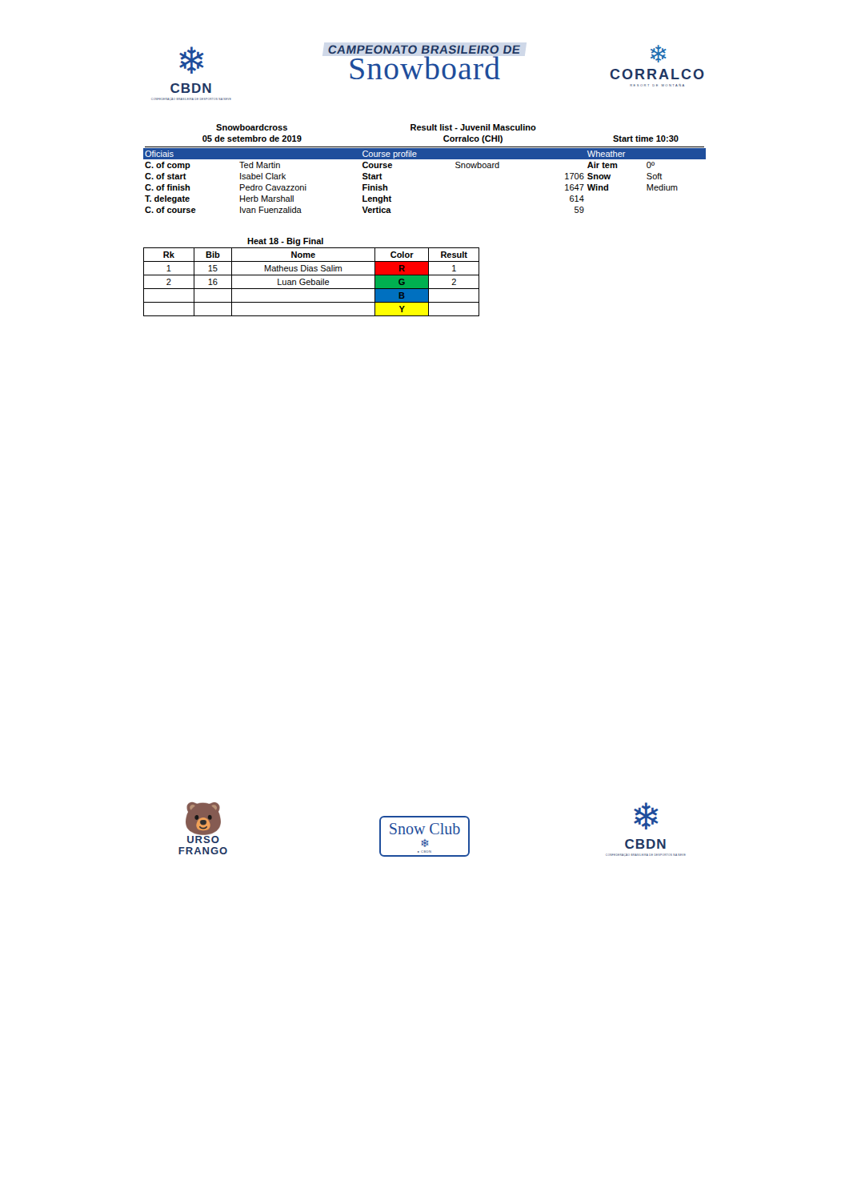❄
CBDN
CONFEDERAÇÃO BRASILEIRA DE DESPORTOS NA NEVE
CAMPEONATO BRASILEIRO DE
Snowboard
❄
CORRALCO
RESORT DE MONTAÑA
| Snowboardcross | Result list - Juvenil Masculino | |
| 05 de setembro de 2019 | Corralco (CHI) | Start time 10:30 |
| Oficiais | Course profile | Wheather |
| C. of comp | Ted Martin | Course | Snowboard | Air tem | 0º |
| C. of start | Isabel Clark | Start | 1706 | Snow | Soft |
| C. of finish | Pedro Cavazzoni | Finish | 1647 | Wind | Medium |
| T. delegate | Herb Marshall | Lenght | 614 | | |
| C. of course | Ivan Fuenzalida | Vertica | 59 | | |
Heat 18 - Big Final
| Rk | Bib | Nome | Color | Result |
| --- | --- | --- | --- | --- |
| 1 | 15 | Matheus Dias Salim | R | 1 |
| 2 | 16 | Luan Gebaile | G | 2 |
| | | | B | |
| | | | Y | |
🐻
URSO
FRANGO
Snow Club
❄
● CBDN
❄
CBDN
CONFEDERAÇÃO BRASILEIRA DE DESPORTOS NA NEVE